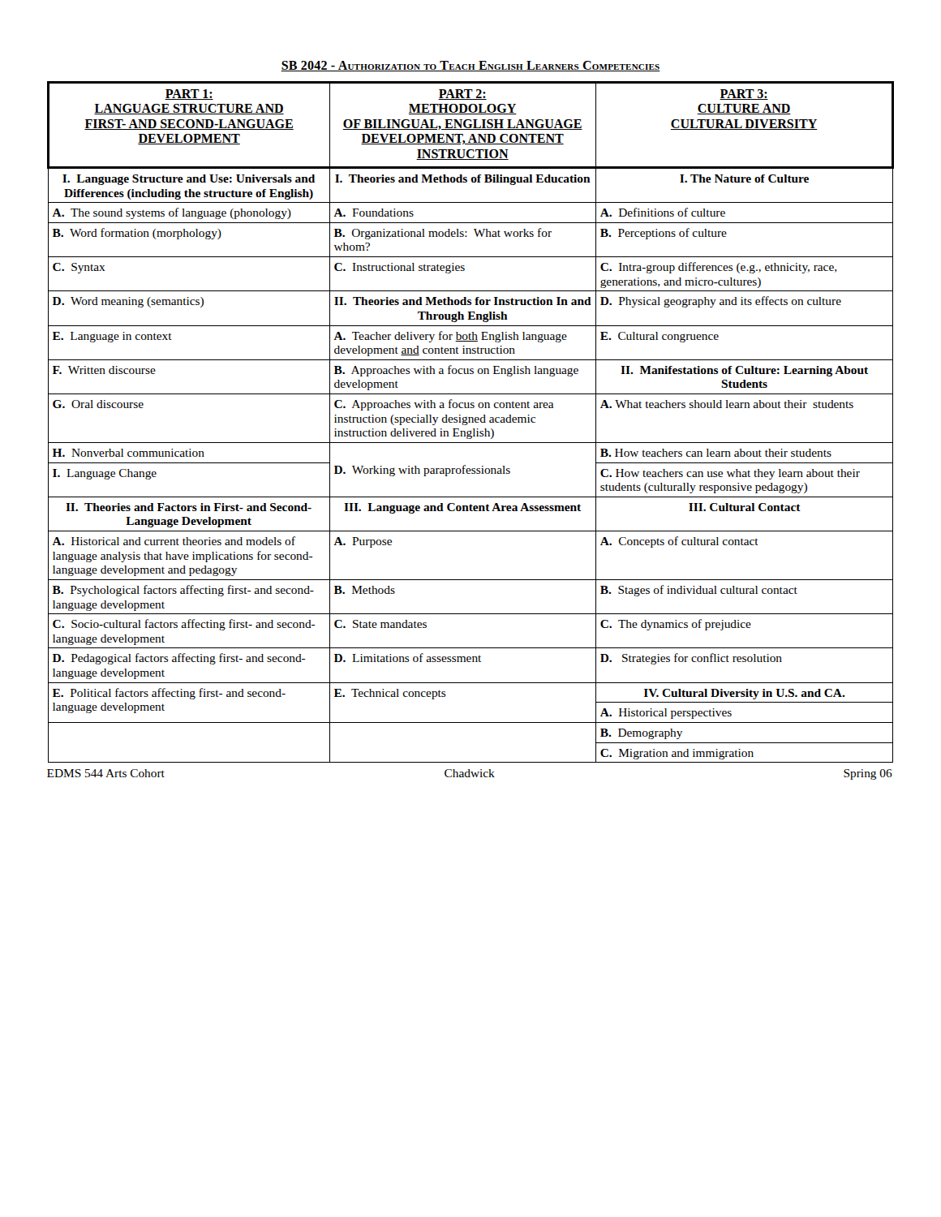SB 2042 - Authorization to Teach English Learners Competencies
| PART 1: LANGUAGE STRUCTURE AND FIRST- AND SECOND-LANGUAGE DEVELOPMENT | PART 2: METHODOLOGY OF BILINGUAL, ENGLISH LANGUAGE DEVELOPMENT, AND CONTENT INSTRUCTION | PART 3: CULTURE AND CULTURAL DIVERSITY |
| I. Language Structure and Use: Universals and Differences (including the structure of English) | I. Theories and Methods of Bilingual Education | I. The Nature of Culture |
| A. The sound systems of language (phonology) | A. Foundations | A. Definitions of culture |
| B. Word formation (morphology) | B. Organizational models: What works for whom? | B. Perceptions of culture |
| C. Syntax | C. Instructional strategies | C. Intra-group differences (e.g., ethnicity, race, generations, and micro-cultures) |
| D. Word meaning (semantics) | II. Theories and Methods for Instruction In and Through English | D. Physical geography and its effects on culture |
| E. Language in context | A. Teacher delivery for both English language development and content instruction | E. Cultural congruence |
| F. Written discourse | B. Approaches with a focus on English language development | II. Manifestations of Culture: Learning About Students |
| G. Oral discourse | C. Approaches with a focus on content area instruction (specially designed academic instruction delivered in English) | A. What teachers should learn about their students |
| H. Nonverbal communication | D. Working with paraprofessionals | B. How teachers can learn about their students |
| I. Language Change | C. How teachers can use what they learn about their students (culturally responsive pedagogy) |
| II. Theories and Factors in First- and Second-Language Development | III. Language and Content Area Assessment | III. Cultural Contact |
| A. Historical and current theories and models of language analysis that have implications for second-language development and pedagogy | A. Purpose | A. Concepts of cultural contact |
| B. Psychological factors affecting first- and second-language development | B. Methods | B. Stages of individual cultural contact |
| C. Socio-cultural factors affecting first- and second-language development | C. State mandates | C. The dynamics of prejudice |
| D. Pedagogical factors affecting first- and second-language development | D. Limitations of assessment | D. Strategies for conflict resolution |
| E. Political factors affecting first- and second-language development | E. Technical concepts | IV. Cultural Diversity in U.S. and CA. |
| A. Historical perspectives |
| | | B. Demography |
| C. Migration and immigration |
EDMS 544 Arts Cohort Chadwick Spring 06